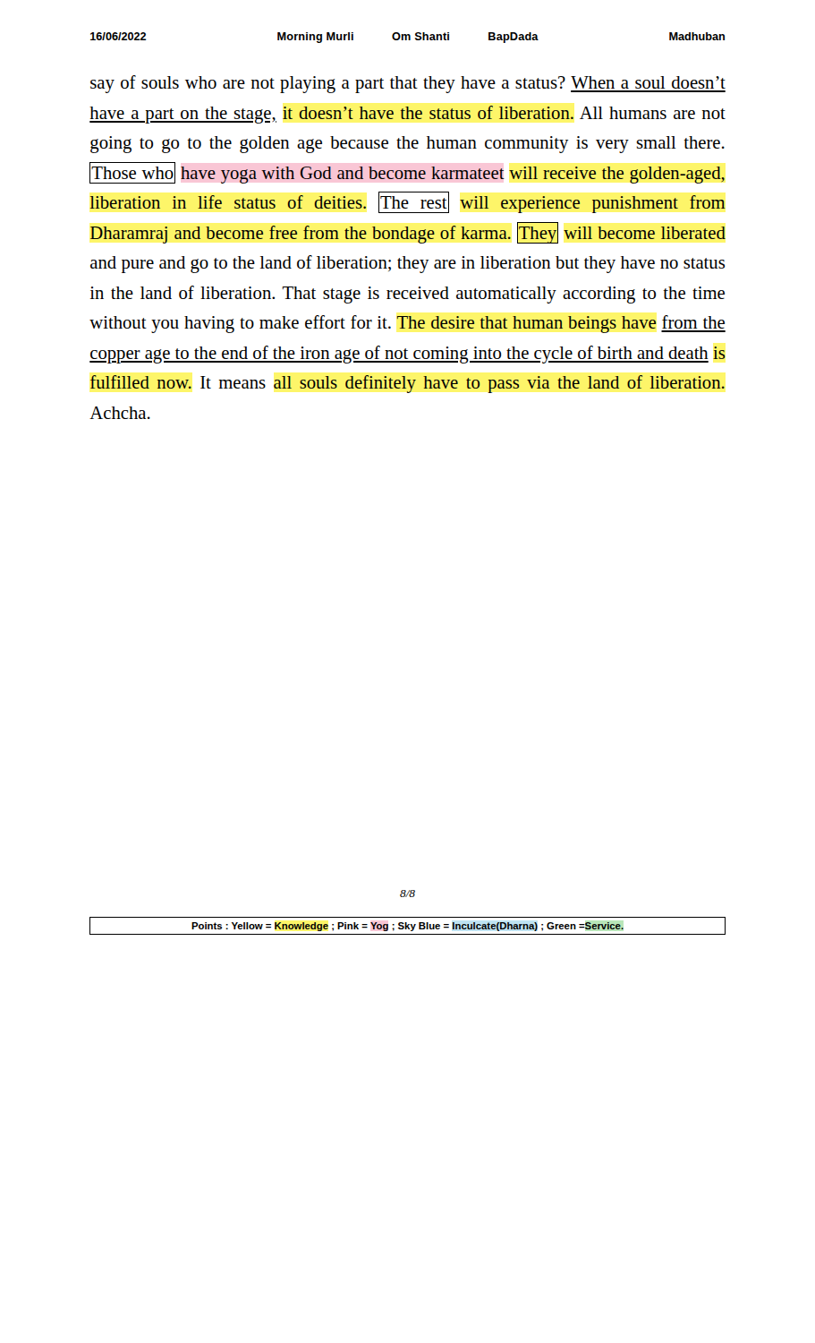16/06/2022
Morning Murli Om Shanti BapDada
Madhuban
say of souls who are not playing a part that they have a status? When a soul doesn’t have a part on the stage, it doesn’t have the status of liberation. All humans are not going to go to the golden age because the human community is very small there. Those who have yoga with God and become karmateet will receive the golden-aged, liberation in life status of deities. The rest will experience punishment from Dharamraj and become free from the bondage of karma. They will become liberated and pure and go to the land of liberation; they are in liberation but they have no status in the land of liberation. That stage is received automatically according to the time without you having to make effort for it. The desire that human beings have from the copper age to the end of the iron age of not coming into the cycle of birth and death is fulfilled now. It means all souls definitely have to pass via the land of liberation. Achcha.
8/8
Points : Yellow = Knowledge ; Pink = Yog ; Sky Blue = Inculcate(Dharna) ; Green =Service.